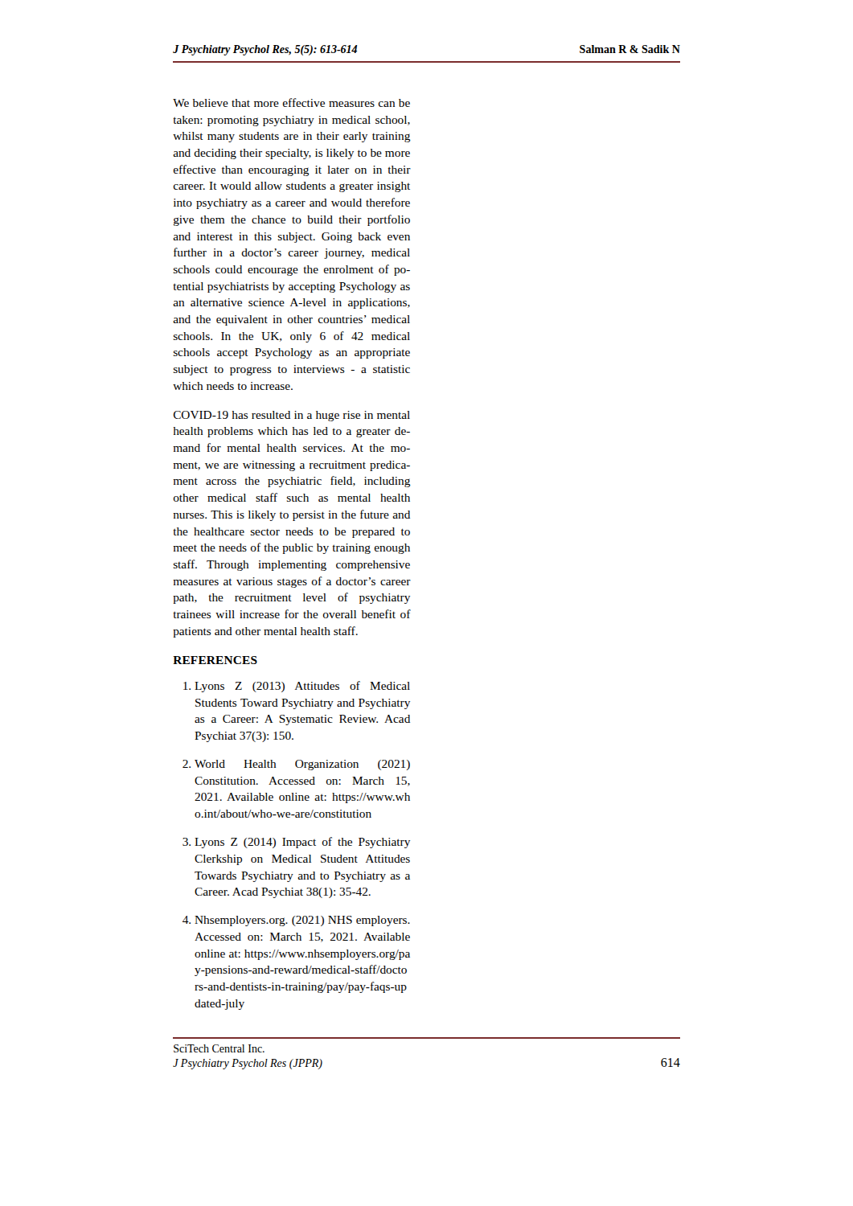J Psychiatry Psychol Res, 5(5): 613-614
Salman R & Sadik N
We believe that more effective measures can be taken: promoting psychiatry in medical school, whilst many students are in their early training and deciding their specialty, is likely to be more effective than encouraging it later on in their career. It would allow students a greater insight into psychiatry as a career and would therefore give them the chance to build their portfolio and interest in this subject. Going back even further in a doctor’s career journey, medical schools could encourage the enrolment of potential psychiatrists by accepting Psychology as an alternative science A-level in applications, and the equivalent in other countries’ medical schools. In the UK, only 6 of 42 medical schools accept Psychology as an appropriate subject to progress to interviews - a statistic which needs to increase.
COVID-19 has resulted in a huge rise in mental health problems which has led to a greater demand for mental health services. At the moment, we are witnessing a recruitment predicament across the psychiatric field, including other medical staff such as mental health nurses. This is likely to persist in the future and the healthcare sector needs to be prepared to meet the needs of the public by training enough staff. Through implementing comprehensive measures at various stages of a doctor’s career path, the recruitment level of psychiatry trainees will increase for the overall benefit of patients and other mental health staff.
REFERENCES
Lyons Z (2013) Attitudes of Medical Students Toward Psychiatry and Psychiatry as a Career: A Systematic Review. Acad Psychiat 37(3): 150.
World Health Organization (2021) Constitution. Accessed on: March 15, 2021. Available online at: https://www.who.int/about/who-we-are/constitution
Lyons Z (2014) Impact of the Psychiatry Clerkship on Medical Student Attitudes Towards Psychiatry and to Psychiatry as a Career. Acad Psychiat 38(1): 35-42.
Nhsemployers.org. (2021) NHS employers. Accessed on: March 15, 2021. Available online at: https://www.nhsemployers.org/pay-pensions-and-reward/medical-staff/doctors-and-dentists-in-training/pay/pay-faqs-updated-july
SciTech Central Inc.
J Psychiatry Psychol Res (JPPR)
614